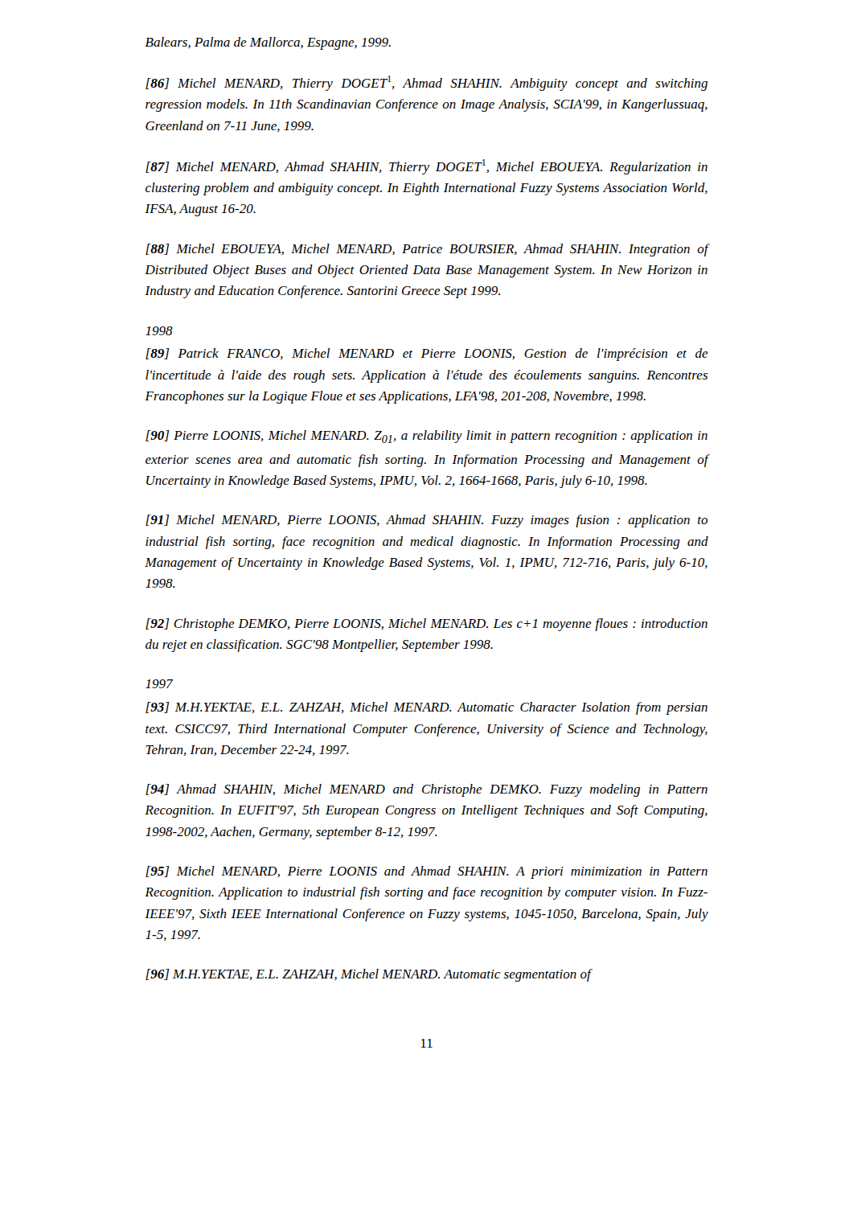Balears, Palma de Mallorca, Espagne, 1999.
[86] Michel MENARD, Thierry DOGET1, Ahmad SHAHIN. Ambiguity concept and switching regression models. In 11th Scandinavian Conference on Image Analysis, SCIA'99, in Kangerlussuaq, Greenland on 7-11 June, 1999.
[87] Michel MENARD, Ahmad SHAHIN, Thierry DOGET1, Michel EBOUEYA. Regularization in clustering problem and ambiguity concept. In Eighth International Fuzzy Systems Association World, IFSA, August 16-20.
[88] Michel EBOUEYA, Michel MENARD, Patrice BOURSIER, Ahmad SHAHIN. Integration of Distributed Object Buses and Object Oriented Data Base Management System. In New Horizon in Industry and Education Conference. Santorini Greece Sept 1999.
1998
[89] Patrick FRANCO, Michel MENARD et Pierre LOONIS, Gestion de l'imprécision et de l'incertitude à l'aide des rough sets. Application à l'étude des écoulements sanguins. Rencontres Francophones sur la Logique Floue et ses Applications, LFA'98, 201-208, Novembre, 1998.
[90] Pierre LOONIS, Michel MENARD. Z01, a relability limit in pattern recognition : application in exterior scenes area and automatic fish sorting. In Information Processing and Management of Uncertainty in Knowledge Based Systems, IPMU, Vol. 2, 1664-1668, Paris, july 6-10, 1998.
[91] Michel MENARD, Pierre LOONIS, Ahmad SHAHIN. Fuzzy images fusion : application to industrial fish sorting, face recognition and medical diagnostic. In Information Processing and Management of Uncertainty in Knowledge Based Systems, Vol. 1, IPMU, 712-716, Paris, july 6-10, 1998.
[92] Christophe DEMKO, Pierre LOONIS, Michel MENARD. Les c+1 moyenne floues : introduction du rejet en classification. SGC'98 Montpellier, September 1998.
1997
[93] M.H.YEKTAE, E.L. ZAHZAH, Michel MENARD. Automatic Character Isolation from persian text. CSICC97, Third International Computer Conference, University of Science and Technology, Tehran, Iran, December 22-24, 1997.
[94] Ahmad SHAHIN, Michel MENARD and Christophe DEMKO. Fuzzy modeling in Pattern Recognition. In EUFIT'97, 5th European Congress on Intelligent Techniques and Soft Computing, 1998-2002, Aachen, Germany, september 8-12, 1997.
[95] Michel MENARD, Pierre LOONIS and Ahmad SHAHIN. A priori minimization in Pattern Recognition. Application to industrial fish sorting and face recognition by computer vision. In Fuzz-IEEE'97, Sixth IEEE International Conference on Fuzzy systems, 1045-1050, Barcelona, Spain, July 1-5, 1997.
[96] M.H.YEKTAE, E.L. ZAHZAH, Michel MENARD. Automatic segmentation of
11